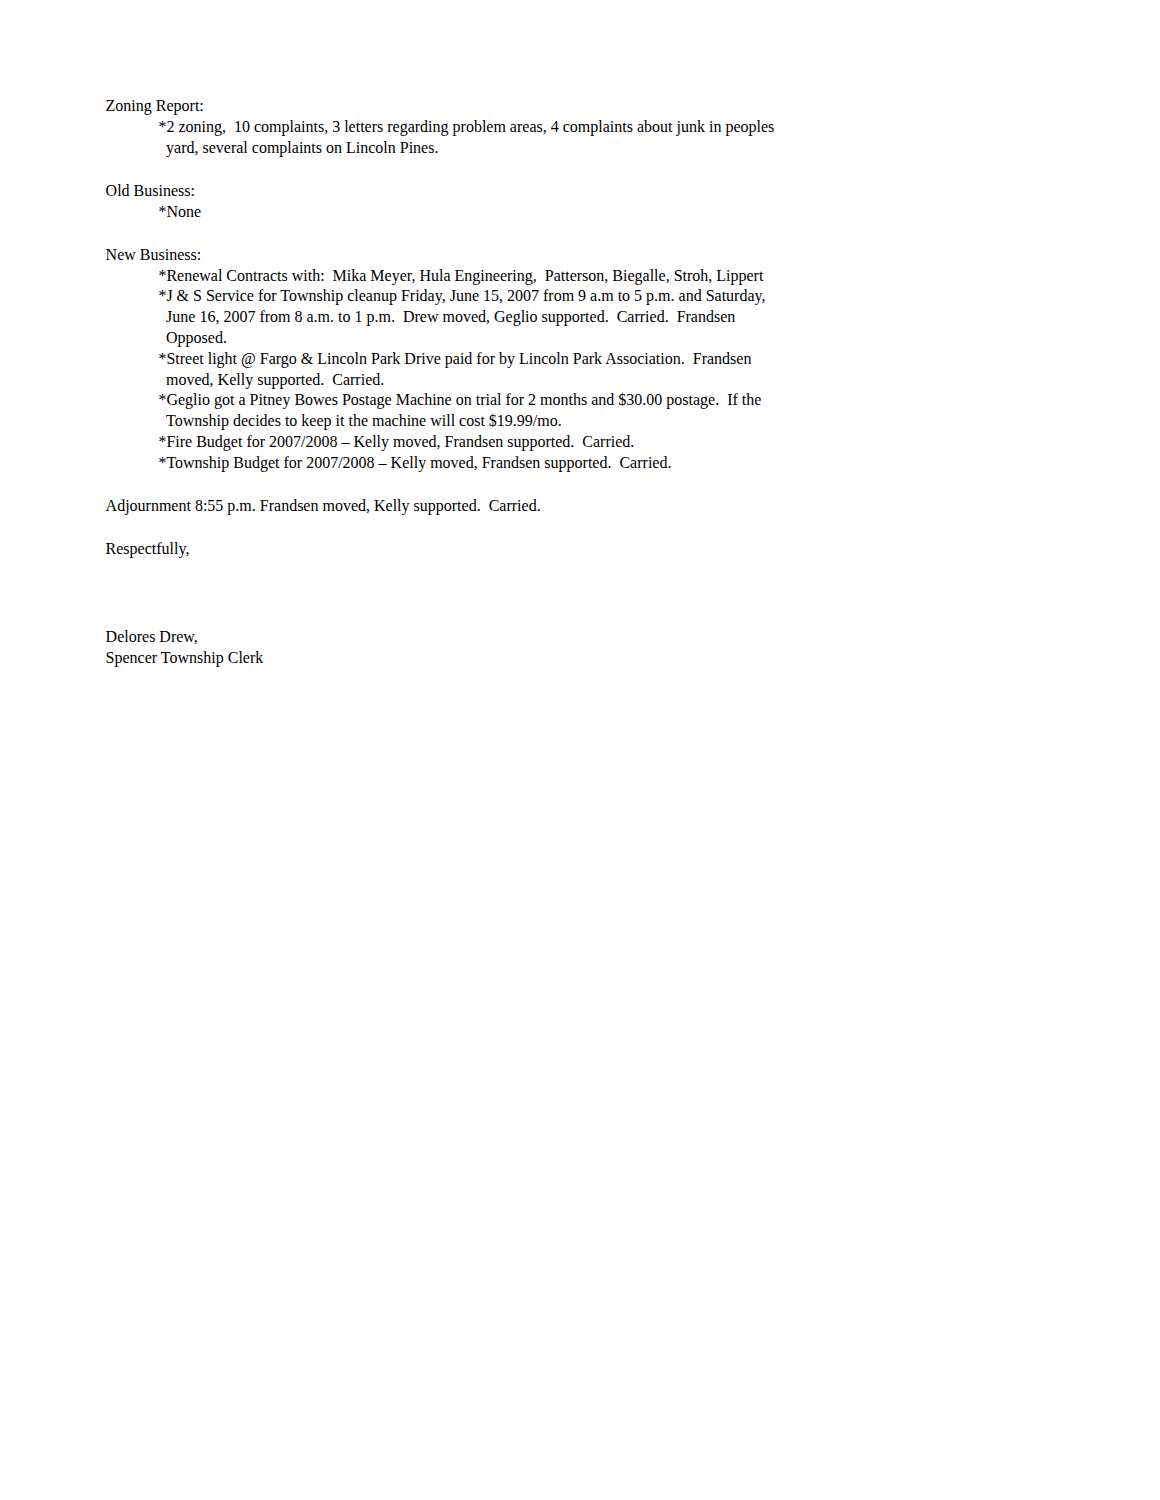Zoning Report:
*2 zoning, 10 complaints, 3 letters regarding problem areas, 4 complaints about junk in peoplesyard, several complaints on Lincoln Pines.
Old Business:
*None
New Business:
*Renewal Contracts with: Mika Meyer, Hula Engineering, Patterson, Biegalle, Stroh, Lippert
*J & S Service for Township cleanup Friday, June 15, 2007 from 9 a.m to 5 p.m. and Saturday,June 16, 2007 from 8 a.m. to 1 p.m. Drew moved, Geglio supported. Carried. Frandsen Opposed.
*Street light @ Fargo & Lincoln Park Drive paid for by Lincoln Park Association. Frandsenmoved, Kelly supported. Carried.
*Geglio got a Pitney Bowes Postage Machine on trial for 2 months and $30.00 postage. If theTownship decides to keep it the machine will cost $19.99/mo.
*Fire Budget for 2007/2008 – Kelly moved, Frandsen supported. Carried.
*Township Budget for 2007/2008 – Kelly moved, Frandsen supported. Carried.
Adjournment 8:55 p.m. Frandsen moved, Kelly supported. Carried.
Respectfully,
Delores Drew,
Spencer Township Clerk